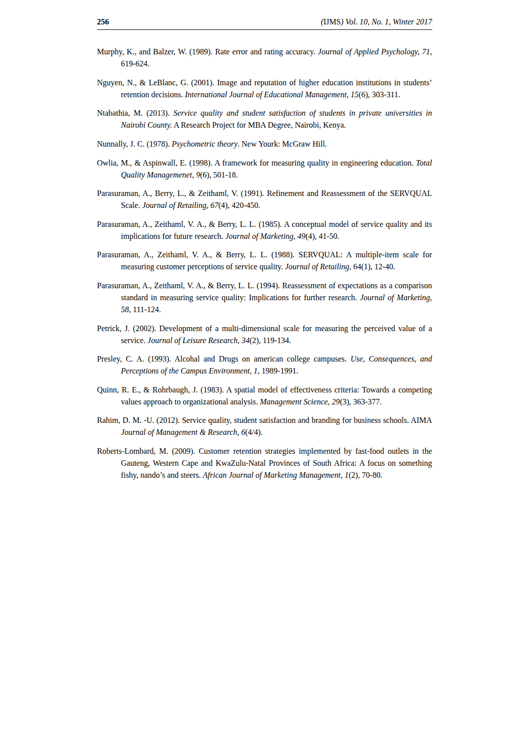256 (IJMS) Vol. 10, No. 1, Winter 2017
Murphy, K., and Balzer, W. (1989). Rate error and rating accuracy. Journal of Applied Psychology, 71, 619-624.
Nguyen, N., & LeBlanc, G. (2001). Image and reputation of higher education institutions in students’ retention decisions. International Journal of Educational Management, 15(6), 303-311.
Ntabathia, M. (2013). Service quality and student satisfaction of students in private universities in Nairobi County. A Research Project for MBA Degree, Nairobi, Kenya.
Nunnally, J. C. (1978). Psychometric theory. New Yourk: McGraw Hill.
Owlia, M., & Aspinwall, E. (1998). A framework for measuring quality in engineering education. Total Quality Managemenet, 9(6), 501-18.
Parasuraman, A., Berry, L., & Zeithaml, V. (1991). Refinement and Reassessment of the SERVQUAL Scale. Journal of Retailing, 67(4), 420-450.
Parasuraman, A., Zeithaml, V. A., & Berry, L. L. (1985). A conceptual model of service quality and its implications for future research. Journal of Marketing, 49(4), 41-50.
Parasuraman, A., Zeithaml, V. A., & Berry, L. L. (1988). SERVQUAL: A multiple-item scale for measuring customer perceptions of service quality. Journal of Retailing, 64(1), 12-40.
Parasuraman, A., Zeithaml, V. A., & Berry, L. L. (1994). Reassessment of expectations as a comparison standard in measuring service quality: Implications for further research. Journal of Marketing, 58, 111-124.
Petrick, J. (2002). Development of a multi-dimensional scale for measuring the perceived value of a service. Journal of Leisure Research, 34(2), 119-134.
Presley, C. A. (1993). Alcohal and Drugs on american college campuses. Use, Consequences, and Perceptions of the Campus Environment, 1, 1989-1991.
Quinn, R. E., & Rohrbaugh, J. (1983). A spatial model of effectiveness criteria: Towards a competing values approach to organizational analysis. Management Science, 29(3), 363-377.
Rahim, D. M. -U. (2012). Service quality, student satisfaction and branding for business schools. AIMA Journal of Management & Research, 6(4/4).
Roberts-Lombard, M. (2009). Customer retention strategies implemented by fast-food outlets in the Gauteng, Western Cape and KwaZulu-Natal Provinces of South Africa: A focus on something fishy, nando’s and steers. African Journal of Marketing Management, 1(2), 70-80.